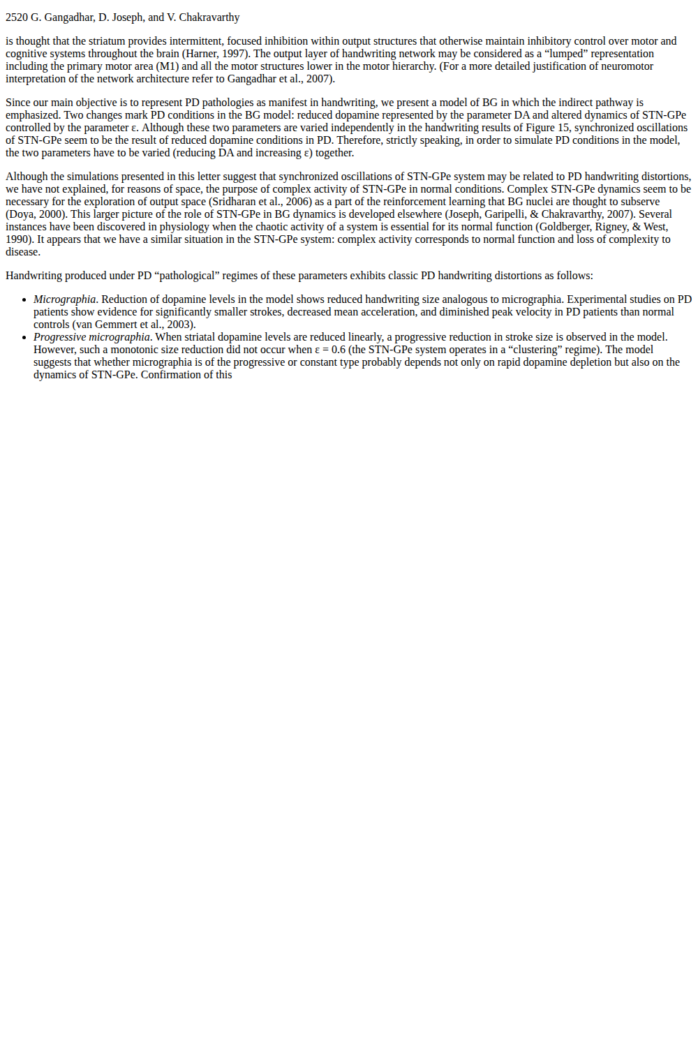2520 G. Gangadhar, D. Joseph, and V. Chakravarthy
is thought that the striatum provides intermittent, focused inhibition within output structures that otherwise maintain inhibitory control over motor and cognitive systems throughout the brain (Harner, 1997). The output layer of handwriting network may be considered as a “lumped” representation including the primary motor area (M1) and all the motor structures lower in the motor hierarchy. (For a more detailed justification of neuromotor interpretation of the network architecture refer to Gangadhar et al., 2007).
Since our main objective is to represent PD pathologies as manifest in handwriting, we present a model of BG in which the indirect pathway is emphasized. Two changes mark PD conditions in the BG model: reduced dopamine represented by the parameter DA and altered dynamics of STN-GPe controlled by the parameter ε. Although these two parameters are varied independently in the handwriting results of Figure 15, synchronized oscillations of STN-GPe seem to be the result of reduced dopamine conditions in PD. Therefore, strictly speaking, in order to simulate PD conditions in the model, the two parameters have to be varied (reducing DA and increasing ε) together.
Although the simulations presented in this letter suggest that synchronized oscillations of STN-GPe system may be related to PD handwriting distortions, we have not explained, for reasons of space, the purpose of complex activity of STN-GPe in normal conditions. Complex STN-GPe dynamics seem to be necessary for the exploration of output space (Sridharan et al., 2006) as a part of the reinforcement learning that BG nuclei are thought to subserve (Doya, 2000). This larger picture of the role of STN-GPe in BG dynamics is developed elsewhere (Joseph, Garipelli, & Chakravarthy, 2007). Several instances have been discovered in physiology when the chaotic activity of a system is essential for its normal function (Goldberger, Rigney, & West, 1990). It appears that we have a similar situation in the STN-GPe system: complex activity corresponds to normal function and loss of complexity to disease.
Handwriting produced under PD “pathological” regimes of these parameters exhibits classic PD handwriting distortions as follows:
Micrographia. Reduction of dopamine levels in the model shows reduced handwriting size analogous to micrographia. Experimental studies on PD patients show evidence for significantly smaller strokes, decreased mean acceleration, and diminished peak velocity in PD patients than normal controls (van Gemmert et al., 2003).
Progressive micrographia. When striatal dopamine levels are reduced linearly, a progressive reduction in stroke size is observed in the model. However, such a monotonic size reduction did not occur when ε = 0.6 (the STN-GPe system operates in a “clustering” regime). The model suggests that whether micrographia is of the progressive or constant type probably depends not only on rapid dopamine depletion but also on the dynamics of STN-GPe. Confirmation of this